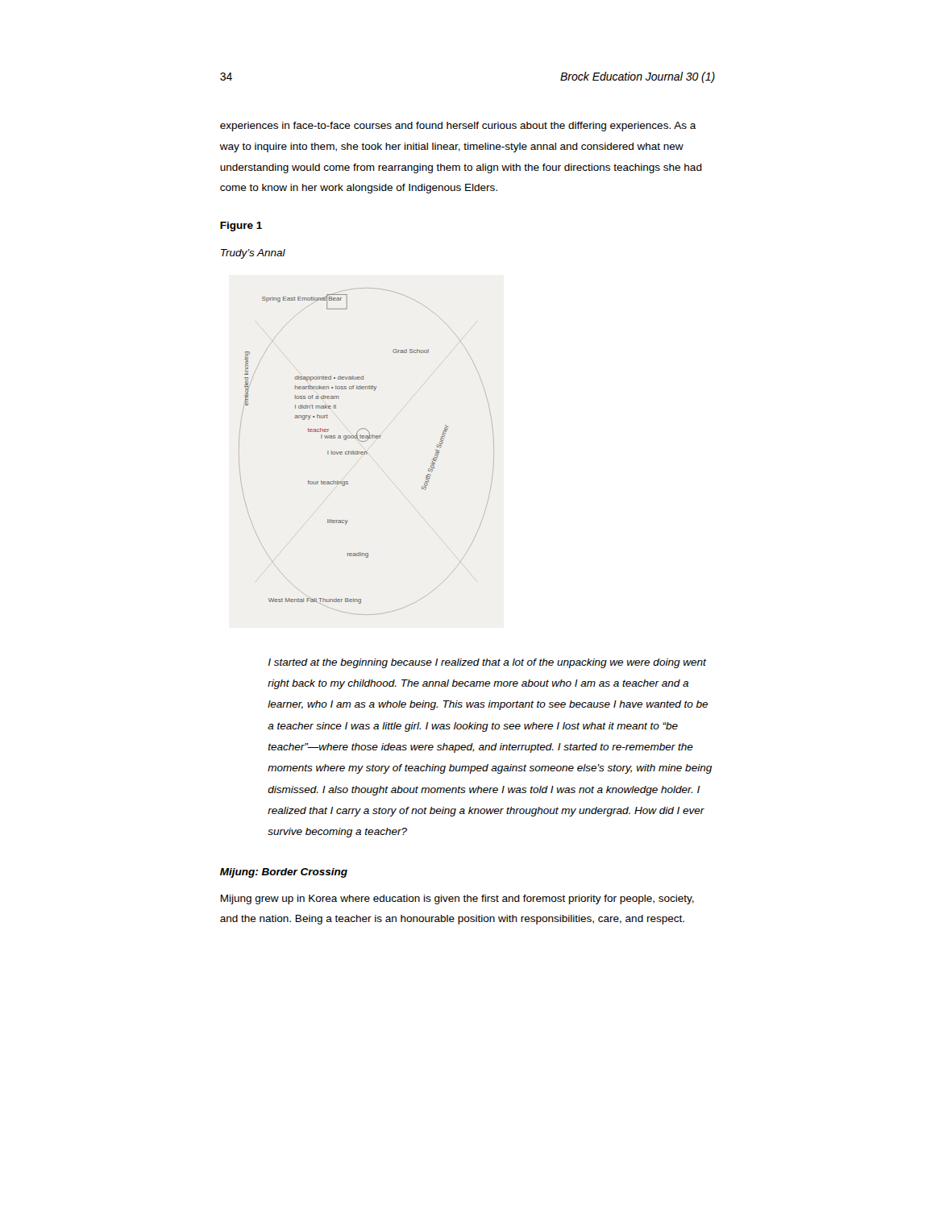34 Brock Education Journal 30 (1)
experiences in face-to-face courses and found herself curious about the differing experiences. As a way to inquire into them, she took her initial linear, timeline-style annal and considered what new understanding would come from rearranging them to align with the four directions teachings she had come to know in her work alongside of Indigenous Elders.
Figure 1
Trudy’s Annal
I started at the beginning because I realized that a lot of the unpacking we were doing went right back to my childhood. The annal became more about who I am as a teacher and a learner, who I am as a whole being. This was important to see because I have wanted to be a teacher since I was a little girl. I was looking to see where I lost what it meant to “be teacher”—where those ideas were shaped, and interrupted. I started to re-remember the moments where my story of teaching bumped against someone else's story, with mine being dismissed. I also thought about moments where I was told I was not a knowledge holder. I realized that I carry a story of not being a knower throughout my undergrad. How did I ever survive becoming a teacher?
Mijung: Border Crossing
Mijung grew up in Korea where education is given the first and foremost priority for people, society, and the nation. Being a teacher is an honourable position with responsibilities, care, and respect.